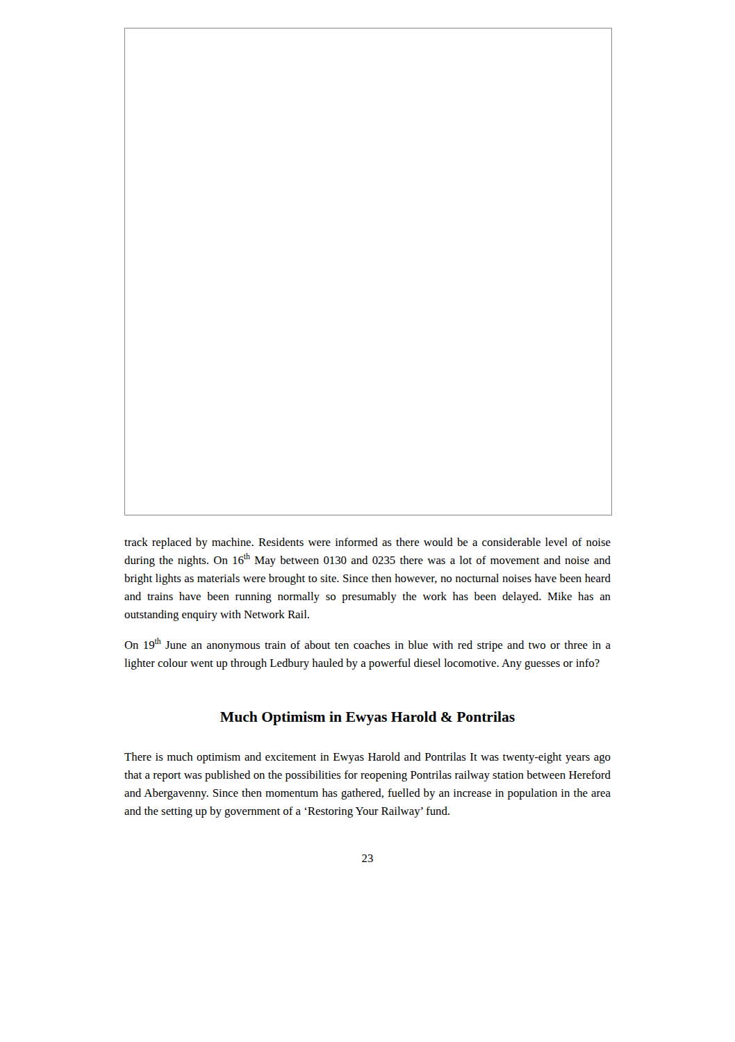track replaced by machine. Residents were informed as there would be a considerable level of noise during the nights. On 16th May between 0130 and 0235 there was a lot of movement and noise and bright lights as materials were brought to site. Since then however, no nocturnal noises have been heard and trains have been running normally so presumably the work has been delayed. Mike has an outstanding enquiry with Network Rail.
On 19th June an anonymous train of about ten coaches in blue with red stripe and two or three in a lighter colour went up through Ledbury hauled by a powerful diesel locomotive. Any guesses or info?
Much Optimism in Ewyas Harold & Pontrilas
There is much optimism and excitement in Ewyas Harold and Pontrilas It was twenty-eight years ago that a report was published on the possibilities for reopening Pontrilas railway station between Hereford and Abergavenny. Since then momentum has gathered, fuelled by an increase in population in the area and the setting up by government of a ‘Restoring Your Railway’ fund.
23